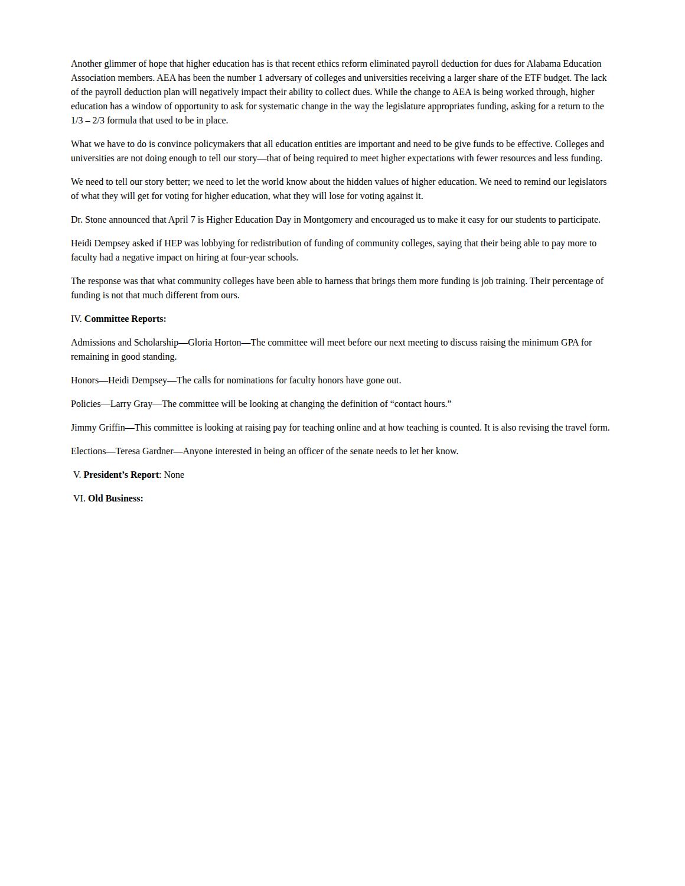Another glimmer of hope that higher education has is that recent ethics reform eliminated payroll deduction for dues for Alabama Education Association members. AEA has been the number 1 adversary of colleges and universities receiving a larger share of the ETF budget. The lack of the payroll deduction plan will negatively impact their ability to collect dues. While the change to AEA is being worked through, higher education has a window of opportunity to ask for systematic change in the way the legislature appropriates funding, asking for a return to the 1/3 – 2/3 formula that used to be in place.
What we have to do is convince policymakers that all education entities are important and need to be give funds to be effective. Colleges and universities are not doing enough to tell our story—that of being required to meet higher expectations with fewer resources and less funding.
We need to tell our story better; we need to let the world know about the hidden values of higher education. We need to remind our legislators of what they will get for voting for higher education, what they will lose for voting against it.
Dr. Stone announced that April 7 is Higher Education Day in Montgomery and encouraged us to make it easy for our students to participate.
Heidi Dempsey asked if HEP was lobbying for redistribution of funding of community colleges, saying that their being able to pay more to faculty had a negative impact on hiring at four-year schools.
The response was that what community colleges have been able to harness that brings them more funding is job training. Their percentage of funding is not that much different from ours.
IV. Committee Reports:
Admissions and Scholarship—Gloria Horton—The committee will meet before our next meeting to discuss raising the minimum GPA for remaining in good standing.
Honors—Heidi Dempsey—The calls for nominations for faculty honors have gone out.
Policies—Larry Gray—The committee will be looking at changing the definition of “contact hours.”
Jimmy Griffin—This committee is looking at raising pay for teaching online and at how teaching is counted. It is also revising the travel form.
Elections—Teresa Gardner—Anyone interested in being an officer of the senate needs to let her know.
V. President’s Report: None
VI. Old Business: